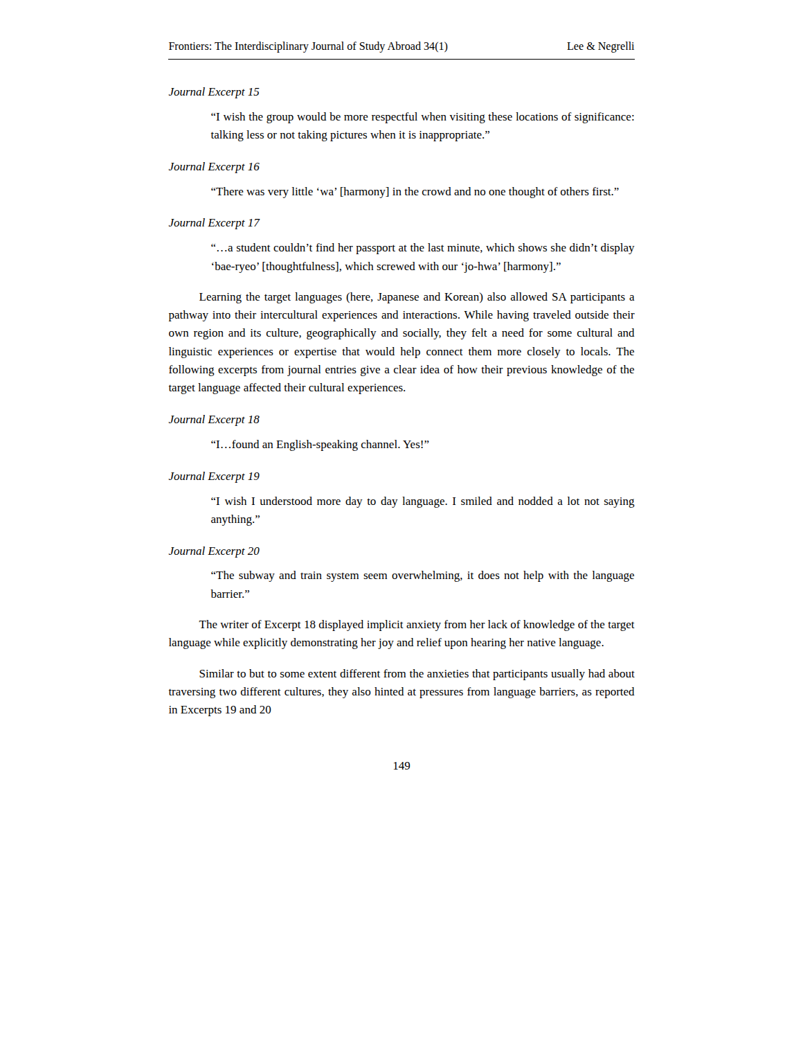Frontiers: The Interdisciplinary Journal of Study Abroad 34(1) Lee & Negrelli
Journal Excerpt 15
“I wish the group would be more respectful when visiting these locations of significance: talking less or not taking pictures when it is inappropriate.”
Journal Excerpt 16
“There was very little ‘wa’ [harmony] in the crowd and no one thought of others first.”
Journal Excerpt 17
“…a student couldn’t find her passport at the last minute, which shows she didn’t display ‘bae-ryeo’ [thoughtfulness], which screwed with our ‘jo-hwa’ [harmony].”
Learning the target languages (here, Japanese and Korean) also allowed SA participants a pathway into their intercultural experiences and interactions. While having traveled outside their own region and its culture, geographically and socially, they felt a need for some cultural and linguistic experiences or expertise that would help connect them more closely to locals. The following excerpts from journal entries give a clear idea of how their previous knowledge of the target language affected their cultural experiences.
Journal Excerpt 18
“I…found an English-speaking channel. Yes!”
Journal Excerpt 19
“I wish I understood more day to day language. I smiled and nodded a lot not saying anything.”
Journal Excerpt 20
“The subway and train system seem overwhelming, it does not help with the language barrier.”
The writer of Excerpt 18 displayed implicit anxiety from her lack of knowledge of the target language while explicitly demonstrating her joy and relief upon hearing her native language.
Similar to but to some extent different from the anxieties that participants usually had about traversing two different cultures, they also hinted at pressures from language barriers, as reported in Excerpts 19 and 20
149